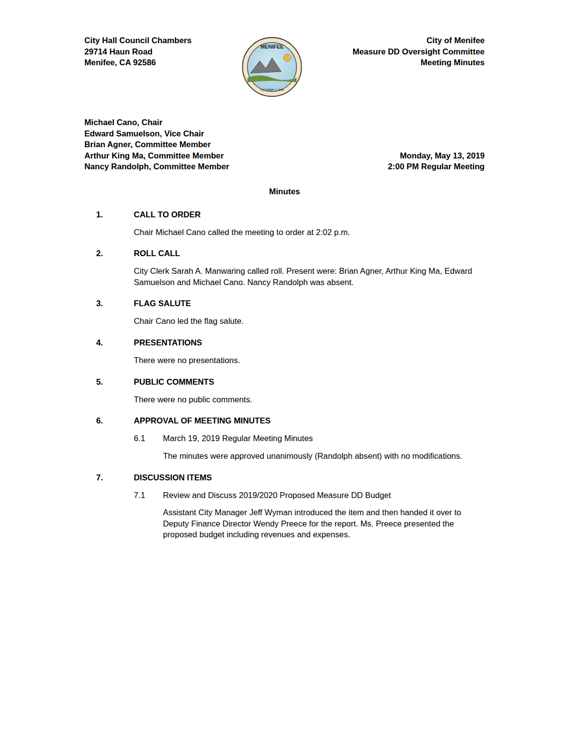City Hall Council Chambers
29714 Haun Road
Menifee, CA 92586
City of Menifee
Measure DD Oversight Committee
Meeting Minutes
Michael Cano, Chair
Edward Samuelson, Vice Chair
Brian Agner, Committee Member
Arthur King Ma, Committee Member Monday, May 13, 2019
Nancy Randolph, Committee Member 2:00 PM Regular Meeting
Minutes
Call to Order
Chair Michael Cano called the meeting to order at 2:02 p.m.
Roll Call
City Clerk Sarah A. Manwaring called roll. Present were: Brian Agner, Arthur King Ma, Edward Samuelson and Michael Cano. Nancy Randolph was absent.
Flag Salute
Chair Cano led the flag salute.
Presentations
There were no presentations.
Public Comments
There were no public comments.
Approval of Meeting Minutes
6.1 March 19, 2019 Regular Meeting Minutes
The minutes were approved unanimously (Randolph absent) with no modifications.
Discussion Items
7.1 Review and Discuss 2019/2020 Proposed Measure DD Budget
Assistant City Manager Jeff Wyman introduced the item and then handed it over to Deputy Finance Director Wendy Preece for the report. Ms. Preece presented the proposed budget including revenues and expenses.